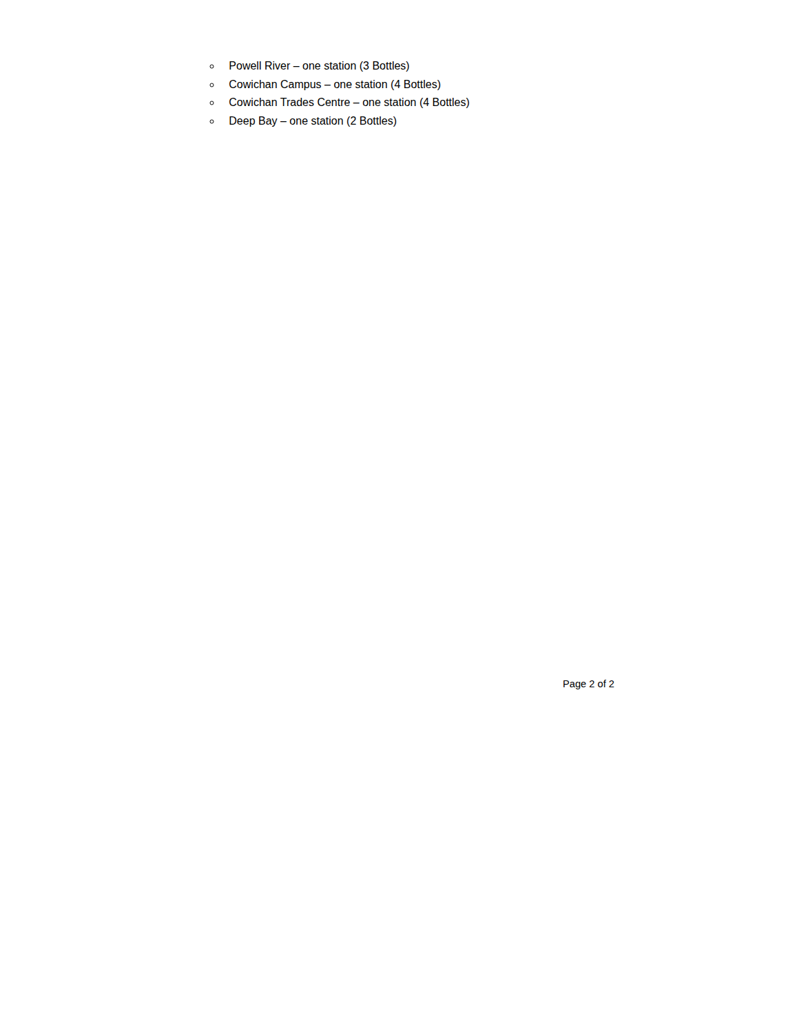Powell River – one station (3 Bottles)
Cowichan Campus – one station (4 Bottles)
Cowichan Trades Centre – one station (4 Bottles)
Deep Bay – one station (2 Bottles)
Page 2 of 2